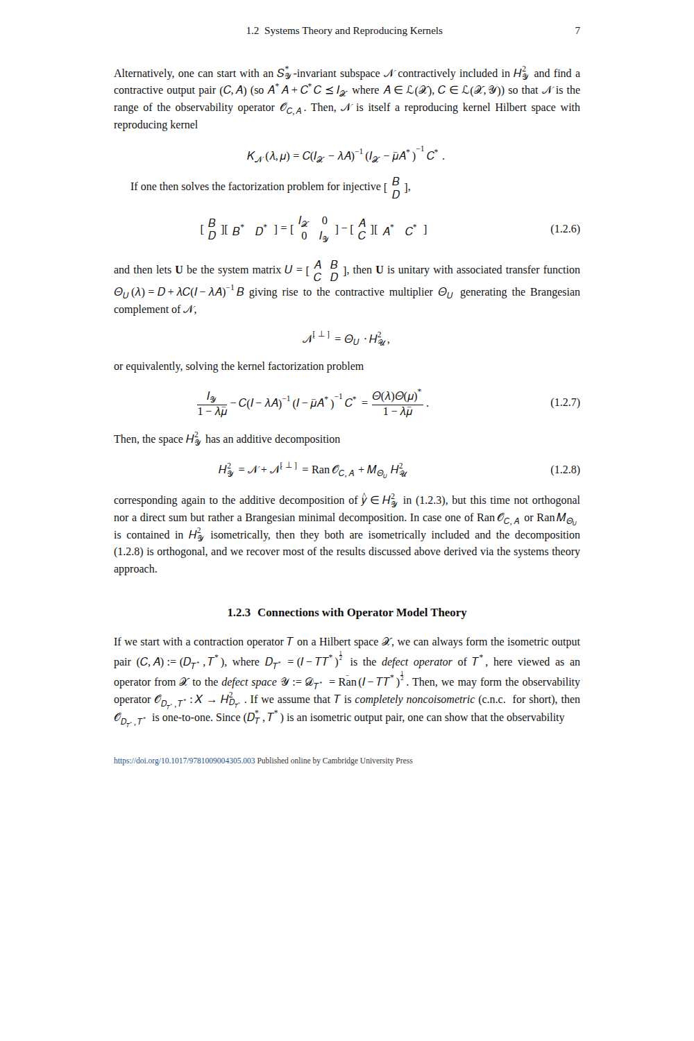1.2 Systems Theory and Reproducing Kernels 7
Alternatively, one can start with an S𝒴*-invariant subspace 𝒩 contractively included in H𝒴2 and find a contractive output pair (C,A) (so A*A+C*C⪯I𝒳 where A∈ℒ(𝒳), C∈ℒ(𝒳,𝒴)) so that 𝒩 is the range of the observability operator 𝒪C,A. Then, 𝒩 is itself a reproducing kernel Hilbert space with reproducing kernel
K𝒩 (λ,μ) = C (I𝒳−λA)−1 (I𝒳−μ¯A*)−1 C* .
If one then solves the factorization problem for injective [BD],
[BD] [B*D*] = [I𝒳00I𝒴] − [AC] [A*C*]
(1.2.6)
and then lets U be the system matrix U=[ABCD], then U is unitary with associated transfer function ΘU(λ)=D+λC(I−λA)−1B giving rise to the contractive multiplier ΘU generating the Brangesian complement of 𝒩,
𝒩[⊥] = ΘU · H𝒰2 ,
or equivalently, solving the kernel factorization problem
I𝒴 1−λμ¯ − C (I−λA)−1 (I−μ¯A*)−1 C* = Θ(λ)Θ(μ)* 1−λμ¯ .
(1.2.7)
Then, the space H𝒴2 has an additive decomposition
H𝒴2 = 𝒩 + 𝒩[⊥] = Ran 𝒪C,A + MΘU H𝒰2
(1.2.8)
corresponding again to the additive decomposition of y^∈H𝒴2 in (1.2.3), but this time not orthogonal nor a direct sum but rather a Brangesian minimal decomposition. In case one of Ran𝒪C,A or RanMΘU is contained in H𝒴2 isometrically, then they both are isometrically included and the decomposition (1.2.8) is orthogonal, and we recover most of the results discussed above derived via the systems theory approach.
1.2.3 Connections with Operator Model Theory
If we start with a contraction operator T on a Hilbert space 𝒳, we can always form the isometric output pair (C,A):=(DT*,T*), where DT*=(I−TT*)12 is the defect operator of T*, here viewed as an operator from 𝒳 to the defect space 𝒴:=𝒟T*=Ran‾(I−TT*)12. Then, we may form the observability operator 𝒪DT*,T*:X→HDT*2. If we assume that T is completely noncoisometric (c.n.c. for short), then 𝒪DT*,T* is one-to-one. Since (DT*,T*) is an isometric output pair, one can show that the observability
https://doi.org/10.1017/9781009004305.003 Published online by Cambridge University Press